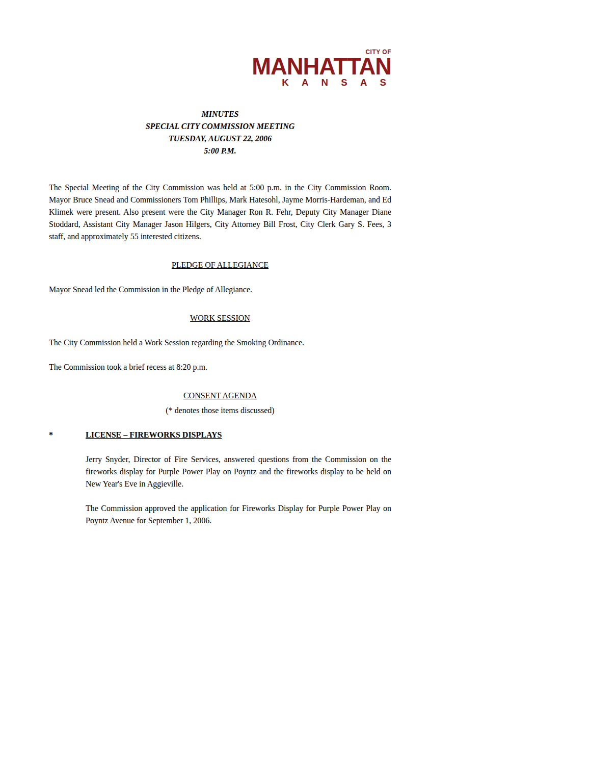CITY OF
MANHATTAN
K A N S A S
MINUTES
SPECIAL CITY COMMISSION MEETING
TUESDAY, AUGUST 22, 2006
5:00 P.M.
The Special Meeting of the City Commission was held at 5:00 p.m. in the City Commission Room. Mayor Bruce Snead and Commissioners Tom Phillips, Mark Hatesohl, Jayme Morris-Hardeman, and Ed Klimek were present. Also present were the City Manager Ron R. Fehr, Deputy City Manager Diane Stoddard, Assistant City Manager Jason Hilgers, City Attorney Bill Frost, City Clerk Gary S. Fees, 3 staff, and approximately 55 interested citizens.
PLEDGE OF ALLEGIANCE
Mayor Snead led the Commission in the Pledge of Allegiance.
WORK SESSION
The City Commission held a Work Session regarding the Smoking Ordinance.
The Commission took a brief recess at 8:20 p.m.
CONSENT AGENDA
(* denotes those items discussed)
*
LICENSE – FIREWORKS DISPLAYS
Jerry Snyder, Director of Fire Services, answered questions from the Commission on the fireworks display for Purple Power Play on Poyntz and the fireworks display to be held on New Year's Eve in Aggieville.
The Commission approved the application for Fireworks Display for Purple Power Play on Poyntz Avenue for September 1, 2006.